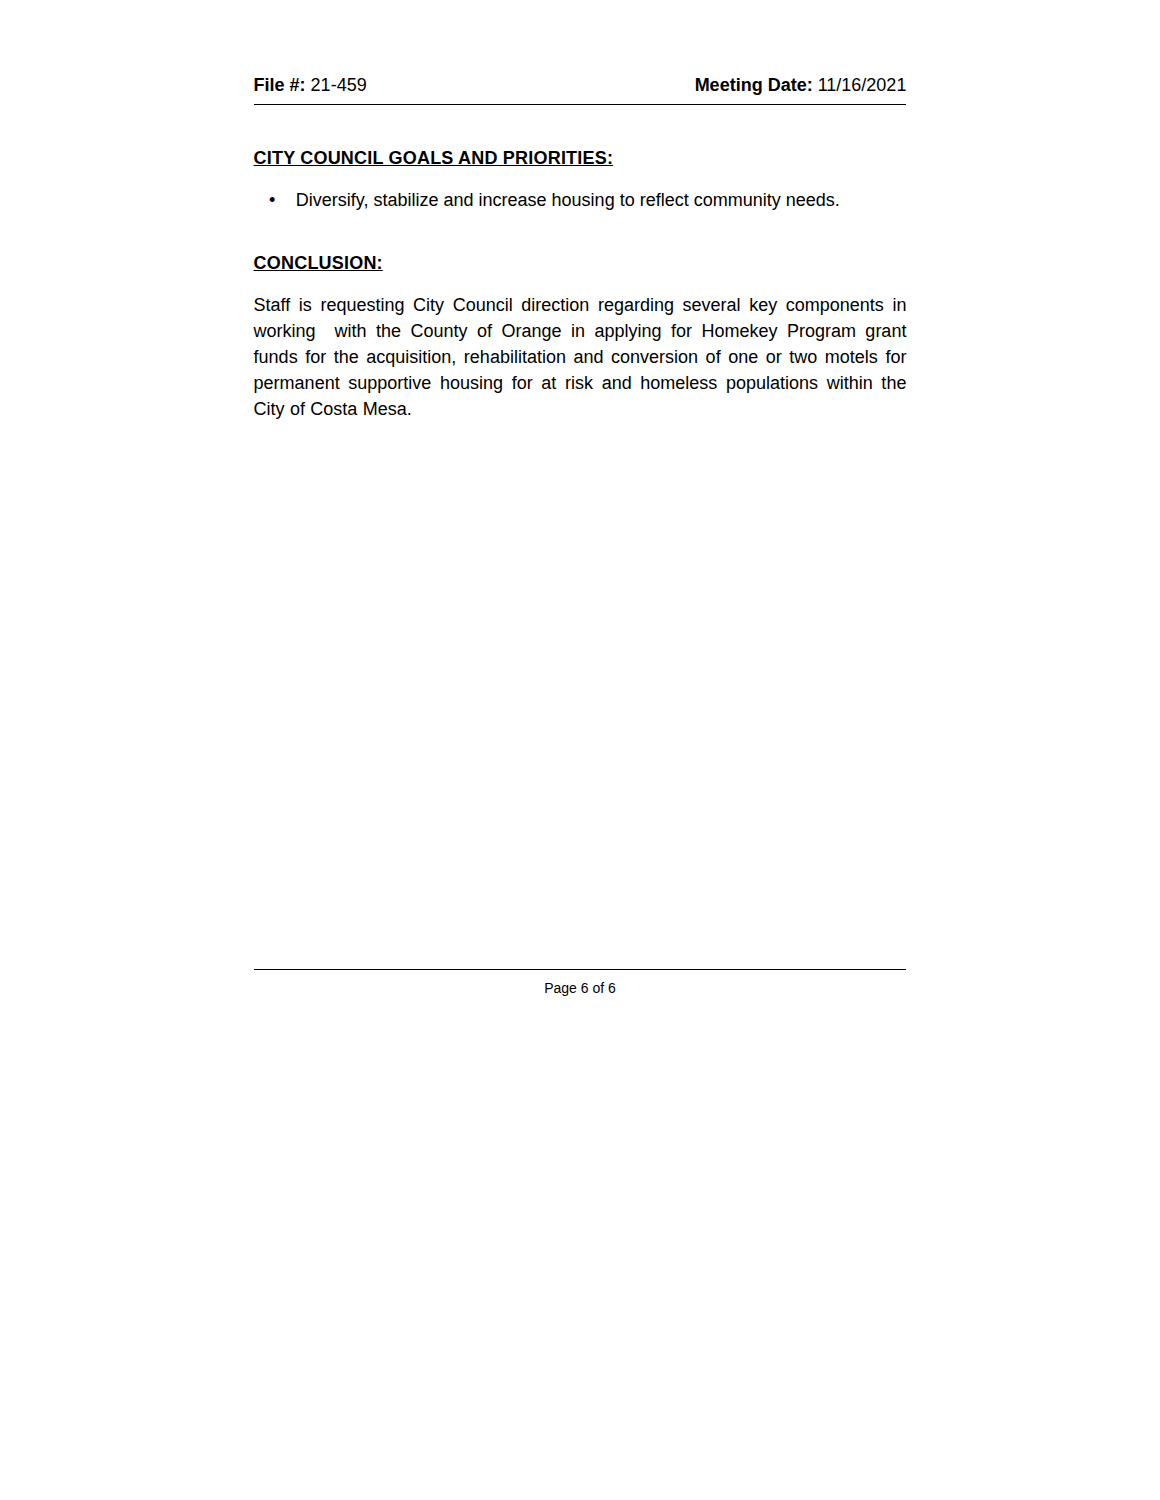File #: 21-459
Meeting Date: 11/16/2021
CITY COUNCIL GOALS AND PRIORITIES:
Diversify, stabilize and increase housing to reflect community needs.
CONCLUSION:
Staff is requesting City Council direction regarding several key components in working with the County of Orange in applying for Homekey Program grant funds for the acquisition, rehabilitation and conversion of one or two motels for permanent supportive housing for at risk and homeless populations within the City of Costa Mesa.
Page 6 of 6